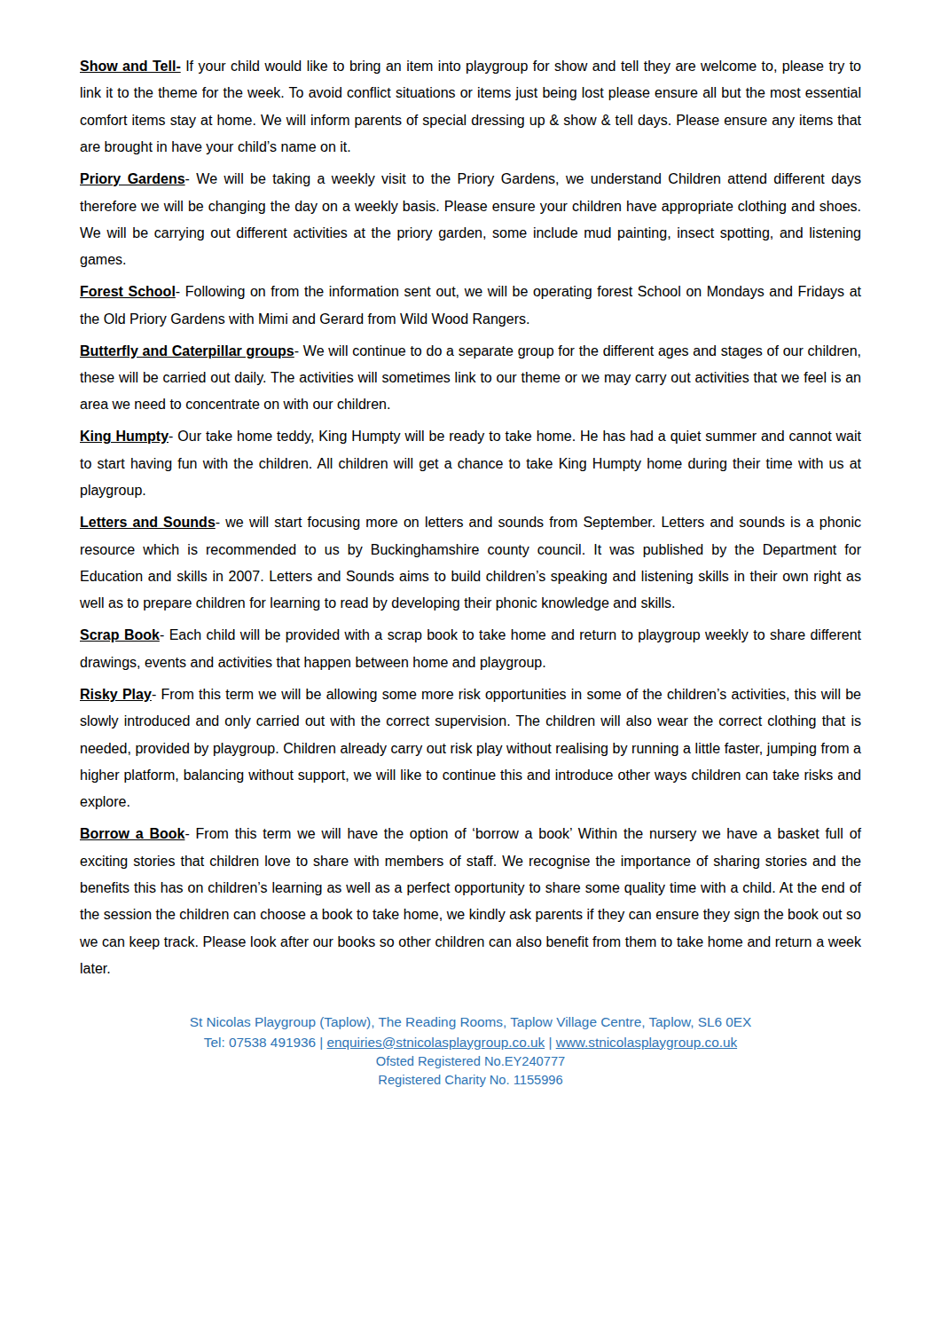Show and Tell- If your child would like to bring an item into playgroup for show and tell they are welcome to, please try to link it to the theme for the week. To avoid conflict situations or items just being lost please ensure all but the most essential comfort items stay at home. We will inform parents of special dressing up & show & tell days. Please ensure any items that are brought in have your child’s name on it.
Priory Gardens- We will be taking a weekly visit to the Priory Gardens, we understand Children attend different days therefore we will be changing the day on a weekly basis. Please ensure your children have appropriate clothing and shoes. We will be carrying out different activities at the priory garden, some include mud painting, insect spotting, and listening games.
Forest School- Following on from the information sent out, we will be operating forest School on Mondays and Fridays at the Old Priory Gardens with Mimi and Gerard from Wild Wood Rangers.
Butterfly and Caterpillar groups- We will continue to do a separate group for the different ages and stages of our children, these will be carried out daily. The activities will sometimes link to our theme or we may carry out activities that we feel is an area we need to concentrate on with our children.
King Humpty- Our take home teddy, King Humpty will be ready to take home. He has had a quiet summer and cannot wait to start having fun with the children. All children will get a chance to take King Humpty home during their time with us at playgroup.
Letters and Sounds- we will start focusing more on letters and sounds from September. Letters and sounds is a phonic resource which is recommended to us by Buckinghamshire county council. It was published by the Department for Education and skills in 2007. Letters and Sounds aims to build children’s speaking and listening skills in their own right as well as to prepare children for learning to read by developing their phonic knowledge and skills.
Scrap Book- Each child will be provided with a scrap book to take home and return to playgroup weekly to share different drawings, events and activities that happen between home and playgroup.
Risky Play- From this term we will be allowing some more risk opportunities in some of the children’s activities, this will be slowly introduced and only carried out with the correct supervision. The children will also wear the correct clothing that is needed, provided by playgroup. Children already carry out risk play without realising by running a little faster, jumping from a higher platform, balancing without support, we will like to continue this and introduce other ways children can take risks and explore.
Borrow a Book- From this term we will have the option of ‘borrow a book’ Within the nursery we have a basket full of exciting stories that children love to share with members of staff. We recognise the importance of sharing stories and the benefits this has on children’s learning as well as a perfect opportunity to share some quality time with a child. At the end of the session the children can choose a book to take home, we kindly ask parents if they can ensure they sign the book out so we can keep track. Please look after our books so other children can also benefit from them to take home and return a week later.
St Nicolas Playgroup (Taplow), The Reading Rooms, Taplow Village Centre, Taplow, SL6 0EX
Tel: 07538 491936 | enquiries@stnicolasplaygroup.co.uk | www.stnicolasplaygroup.co.uk
Ofsted Registered No.EY240777
Registered Charity No. 1155996